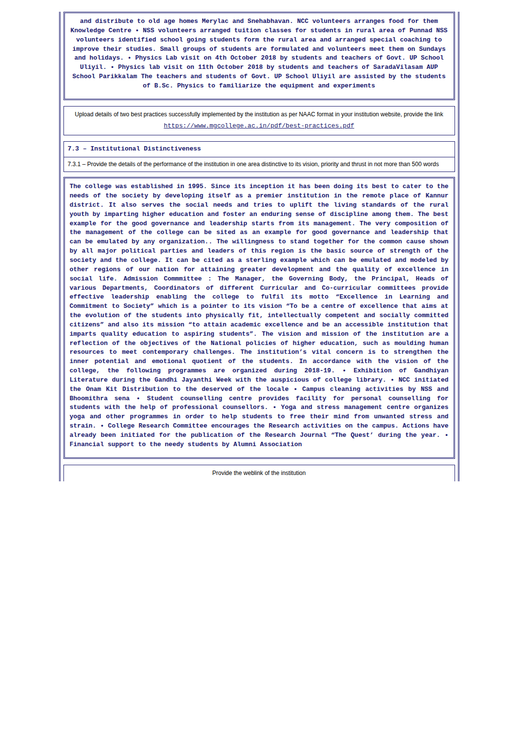and distribute to old age homes Merylac and Snehabhavan. NCC volunteers arranges food for them Knowledge Centre • NSS volunteers arranged tuition classes for students in rural area of Punnad NSS volunteers identified school going students form the rural area and arranged special coaching to improve their studies. Small groups of students are formulated and volunteers meet them on Sundays and holidays. • Physics Lab visit on 4th October 2018 by students and teachers of Govt. UP School Uliyil. • Physics lab visit on 11th October 2018 by students and teachers of SaradaVilasam AUP School Parikkalam The teachers and students of Govt. UP School Uliyil are assisted by the students of B.Sc. Physics to familiarize the equipment and experiments
Upload details of two best practices successfully implemented by the institution as per NAAC format in your institution website, provide the link https://www.mgcollege.ac.in/pdf/best-practices.pdf
7.3 – Institutional Distinctiveness
7.3.1 – Provide the details of the performance of the institution in one area distinctive to its vision, priority and thrust in not more than 500 words
The college was established in 1995. Since its inception it has been doing its best to cater to the needs of the society by developing itself as a premier institution in the remote place of Kannur district. It also serves the social needs and tries to uplift the living standards of the rural youth by imparting higher education and foster an enduring sense of discipline among them. The best example for the good governance and leadership starts from its management. The very composition of the management of the college can be sited as an example for good governance and leadership that can be emulated by any organization.. The willingness to stand together for the common cause shown by all major political parties and leaders of this region is the basic source of strength of the society and the college. It can be cited as a sterling example which can be emulated and modeled by other regions of our nation for attaining greater development and the quality of excellence in social life. Admission Commmittee : The Manager, the Governing Body, the Principal, Heads of various Departments, Coordinators of different Curricular and Co-curricular committees provide effective leadership enabling the college to fulfil its motto “Excellence in Learning and Commitment to Society” which is a pointer to its vision “To be a centre of excellence that aims at the evolution of the students into physically fit, intellectually competent and socially committed citizens” and also its mission “to attain academic excellence and be an accessible institution that imparts quality education to aspiring students”. The vision and mission of the institution are a reflection of the objectives of the National policies of higher education, such as moulding human resources to meet contemporary challenges. The institution’s vital concern is to strengthen the inner potential and emotional quotient of the students. In accordance with the vision of the college, the following programmes are organized during 2018-19. • Exhibition of Gandhiyan Literature during the Gandhi Jayanthi Week with the auspicious of college library. • NCC initiated the Onam Kit Distribution to the deserved of the locale • Campus cleaning activities by NSS and Bhoomithra sena • Student counselling centre provides facility for personal counselling for students with the help of professional counsellors. • Yoga and stress management centre organizes yoga and other programmes in order to help students to free their mind from unwanted stress and strain. • College Research Committee encourages the Research activities on the campus. Actions have already been initiated for the publication of the Research Journal “The Quest’ during the year. • Financial support to the needy students by Alumni Association
Provide the weblink of the institution